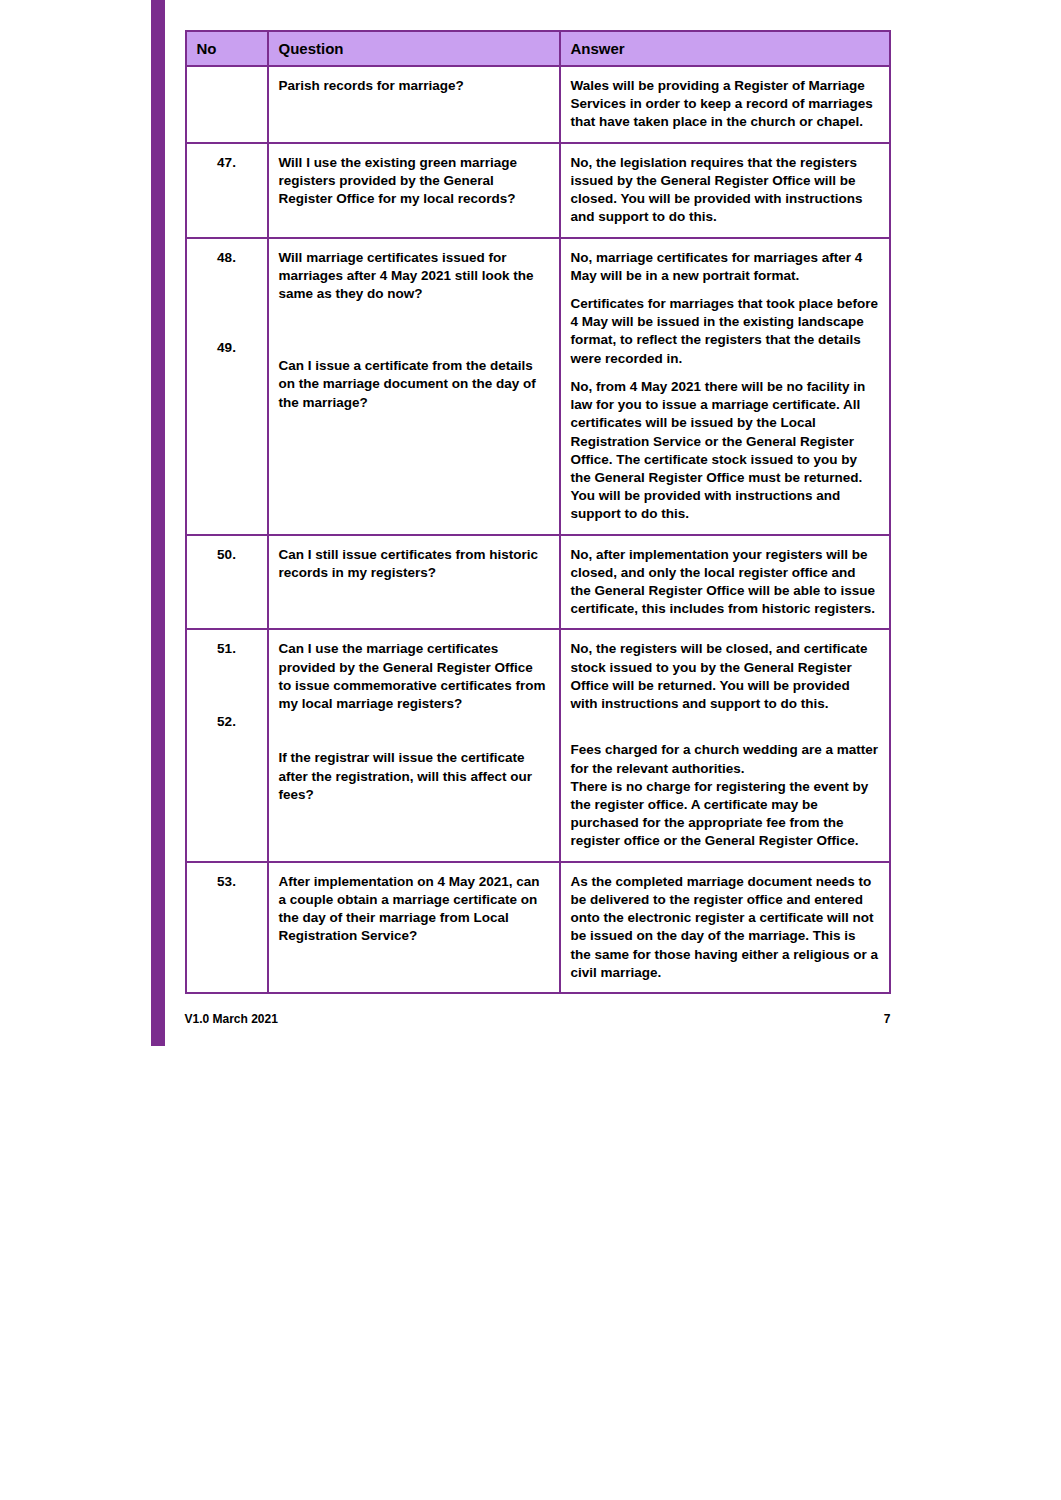| No | Question | Answer |
| --- | --- | --- |
| | Parish records for marriage? | Wales will be providing a Register of Marriage Services in order to keep a record of marriages that have taken place in the church or chapel. |
| 47. | Will I use the existing green marriage registers provided by the General Register Office for my local records? | No, the legislation requires that the registers issued by the General Register Office will be closed. You will be provided with instructions and support to do this. |
| 48. 49. | Will marriage certificates issued for marriages after 4 May 2021 still look the same as they do now? Can I issue a certificate from the details on the marriage document on the day of the marriage? | No, marriage certificates for marriages after 4 May will be in a new portrait format. Certificates for marriages that took place before 4 May will be issued in the existing landscape format, to reflect the registers that the details were recorded in. No, from 4 May 2021 there will be no facility in law for you to issue a marriage certificate. All certificates will be issued by the Local Registration Service or the General Register Office. The certificate stock issued to you by the General Register Office must be returned. You will be provided with instructions and support to do this. |
| 50. | Can I still issue certificates from historic records in my registers? | No, after implementation your registers will be closed, and only the local register office and the General Register Office will be able to issue certificate, this includes from historic registers. |
| 51. 52. | Can I use the marriage certificates provided by the General Register Office to issue commemorative certificates from my local marriage registers? If the registrar will issue the certificate after the registration, will this affect our fees? | No, the registers will be closed, and certificate stock issued to you by the General Register Office will be returned. You will be provided with instructions and support to do this. Fees charged for a church wedding are a matter for the relevant authorities. There is no charge for registering the event by the register office. A certificate may be purchased for the appropriate fee from the register office or the General Register Office. |
| 53. | After implementation on 4 May 2021, can a couple obtain a marriage certificate on the day of their marriage from Local Registration Service? | As the completed marriage document needs to be delivered to the register office and entered onto the electronic register a certificate will not be issued on the day of the marriage. This is the same for those having either a religious or a civil marriage. |
V1.0 March 2021 7